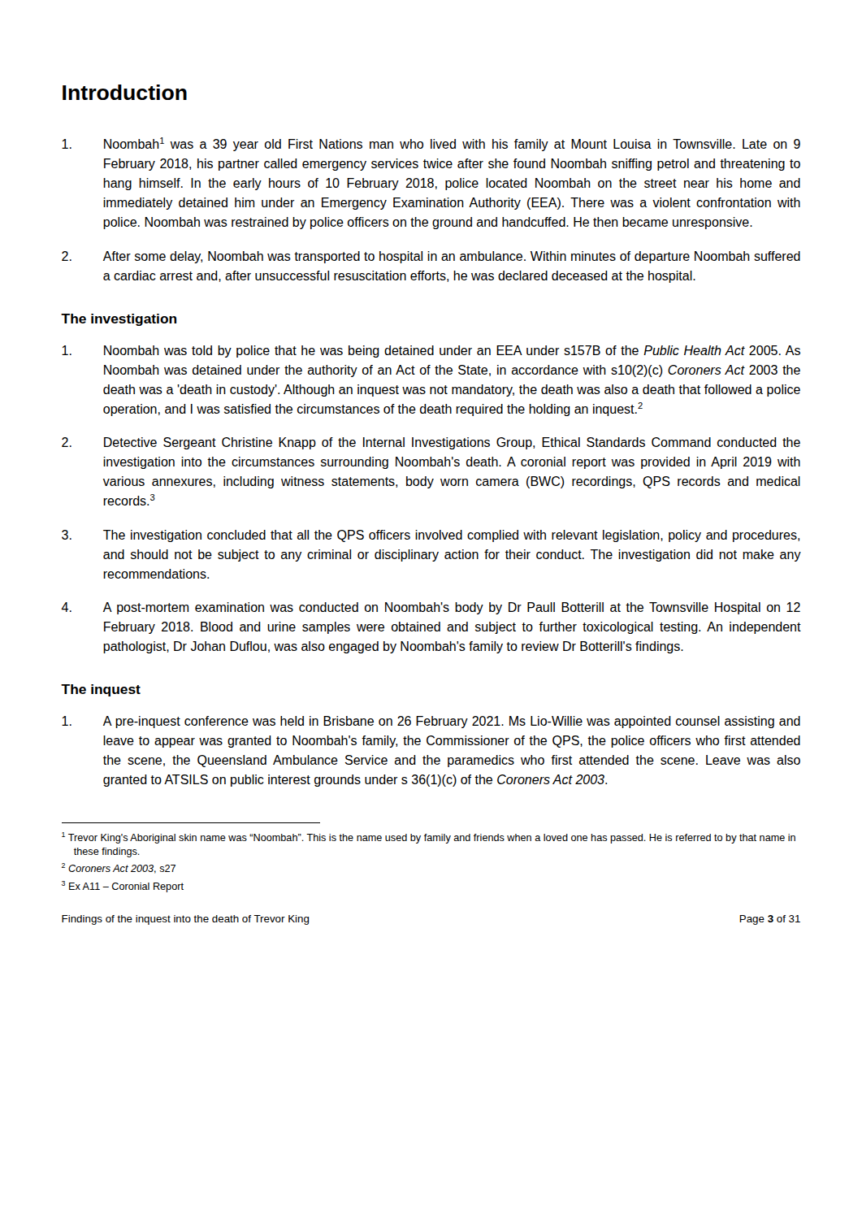Introduction
Noombah1 was a 39 year old First Nations man who lived with his family at Mount Louisa in Townsville. Late on 9 February 2018, his partner called emergency services twice after she found Noombah sniffing petrol and threatening to hang himself. In the early hours of 10 February 2018, police located Noombah on the street near his home and immediately detained him under an Emergency Examination Authority (EEA). There was a violent confrontation with police. Noombah was restrained by police officers on the ground and handcuffed. He then became unresponsive.
After some delay, Noombah was transported to hospital in an ambulance. Within minutes of departure Noombah suffered a cardiac arrest and, after unsuccessful resuscitation efforts, he was declared deceased at the hospital.
The investigation
Noombah was told by police that he was being detained under an EEA under s157B of the Public Health Act 2005. As Noombah was detained under the authority of an Act of the State, in accordance with s10(2)(c) Coroners Act 2003 the death was a 'death in custody'. Although an inquest was not mandatory, the death was also a death that followed a police operation, and I was satisfied the circumstances of the death required the holding an inquest.2
Detective Sergeant Christine Knapp of the Internal Investigations Group, Ethical Standards Command conducted the investigation into the circumstances surrounding Noombah's death. A coronial report was provided in April 2019 with various annexures, including witness statements, body worn camera (BWC) recordings, QPS records and medical records.3
The investigation concluded that all the QPS officers involved complied with relevant legislation, policy and procedures, and should not be subject to any criminal or disciplinary action for their conduct. The investigation did not make any recommendations.
A post-mortem examination was conducted on Noombah's body by Dr Paull Botterill at the Townsville Hospital on 12 February 2018. Blood and urine samples were obtained and subject to further toxicological testing. An independent pathologist, Dr Johan Duflou, was also engaged by Noombah's family to review Dr Botterill's findings.
The inquest
A pre-inquest conference was held in Brisbane on 26 February 2021. Ms Lio-Willie was appointed counsel assisting and leave to appear was granted to Noombah's family, the Commissioner of the QPS, the police officers who first attended the scene, the Queensland Ambulance Service and the paramedics who first attended the scene. Leave was also granted to ATSILS on public interest grounds under s 36(1)(c) of the Coroners Act 2003.
1 Trevor King's Aboriginal skin name was “Noombah”. This is the name used by family and friends when a loved one has passed. He is referred to by that name in these findings.
2 Coroners Act 2003, s27
3 Ex A11 – Coronial Report
Findings of the inquest into the death of Trevor King Page 3 of 31